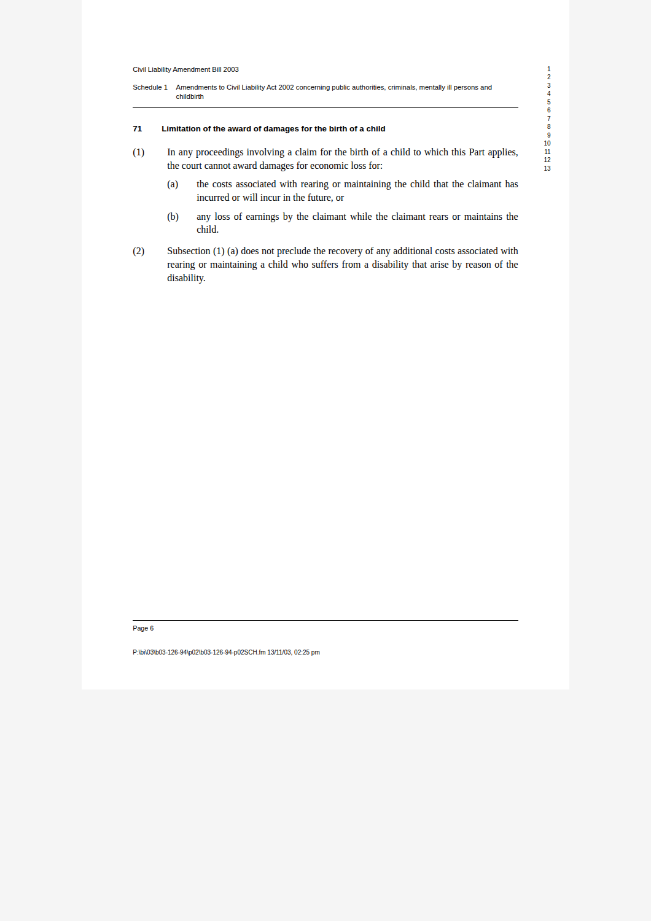Civil Liability Amendment Bill 2003
Schedule 1
Amendments to Civil Liability Act 2002 concerning public authorities, criminals, mentally ill persons and childbirth
71
Limitation of the award of damages for the birth of a child
(1)
In any proceedings involving a claim for the birth of a child to which this Part applies, the court cannot award damages for economic loss for:
(a)
the costs associated with rearing or maintaining the child that the claimant has incurred or will incur in the future, or
(b)
any loss of earnings by the claimant while the claimant rears or maintains the child.
(2)
Subsection (1) (a) does not preclude the recovery of any additional costs associated with rearing or maintaining a child who suffers from a disability that arise by reason of the disability.
1
2
3
4
5
6
7
8
9
10
11
12
13
Page 6
P:\bi\03\b03-126-94\p02\b03-126-94-p02SCH.fm 13/11/03, 02:25 pm